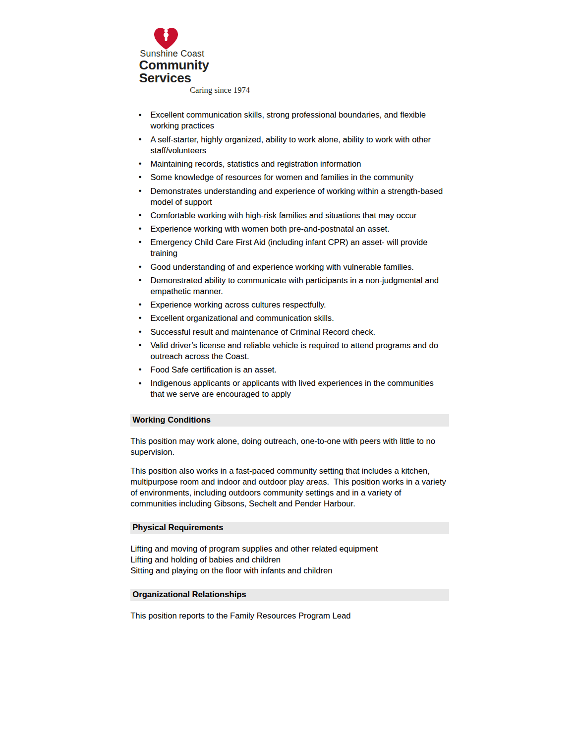Sunshine Coast
Community Services
Caring since 1974
Excellent communication skills, strong professional boundaries, and flexible working practices
A self-starter, highly organized, ability to work alone, ability to work with other staff/volunteers
Maintaining records, statistics and registration information
Some knowledge of resources for women and families in the community
Demonstrates understanding and experience of working within a strength-based model of support
Comfortable working with high-risk families and situations that may occur
Experience working with women both pre-and-postnatal an asset.
Emergency Child Care First Aid (including infant CPR) an asset- will provide training
Good understanding of and experience working with vulnerable families.
Demonstrated ability to communicate with participants in a non-judgmental and empathetic manner.
Experience working across cultures respectfully.
Excellent organizational and communication skills.
Successful result and maintenance of Criminal Record check.
Valid driver’s license and reliable vehicle is required to attend programs and do outreach across the Coast.
Food Safe certification is an asset.
Indigenous applicants or applicants with lived experiences in the communities that we serve are encouraged to apply
Working Conditions
This position may work alone, doing outreach, one-to-one with peers with little to no supervision.
This position also works in a fast-paced community setting that includes a kitchen, multipurpose room and indoor and outdoor play areas. This position works in a variety of environments, including outdoors community settings and in a variety of communities including Gibsons, Sechelt and Pender Harbour.
Physical Requirements
Lifting and moving of program supplies and other related equipment
Lifting and holding of babies and children
Sitting and playing on the floor with infants and children
Organizational Relationships
This position reports to the Family Resources Program Lead